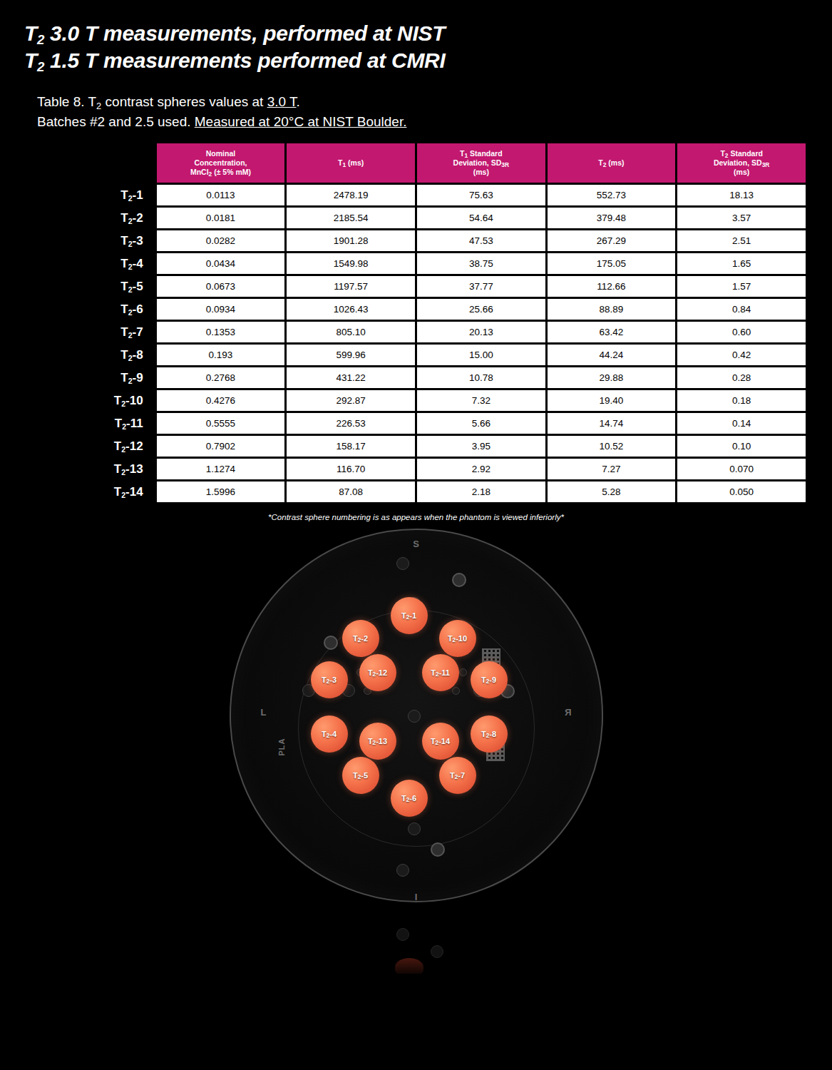T2 3.0 T measurements, performed at NIST
T2 1.5 T measurements performed at CMRI
Table 8. T2 contrast spheres values at 3.0 T.
Batches #2 and 2.5 used. Measured at 20°C at NIST Boulder.
| | Nominal Concentration, MnCl 2 (± 5% mM) | T 1 (ms) | T 1 Standard Deviation, SD 3R (ms) | T 2 (ms) | T 2 Standard Deviation, SD 3R (ms) |
| --- | --- | --- | --- | --- | --- |
| T 2 -1 | 0.0113 | 2478.19 | 75.63 | 552.73 | 18.13 |
| T 2 -2 | 0.0181 | 2185.54 | 54.64 | 379.48 | 3.57 |
| T 2 -3 | 0.0282 | 1901.28 | 47.53 | 267.29 | 2.51 |
| T 2 -4 | 0.0434 | 1549.98 | 38.75 | 175.05 | 1.65 |
| T 2 -5 | 0.0673 | 1197.57 | 37.77 | 112.66 | 1.57 |
| T 2 -6 | 0.0934 | 1026.43 | 25.66 | 88.89 | 0.84 |
| T 2 -7 | 0.1353 | 805.10 | 20.13 | 63.42 | 0.60 |
| T 2 -8 | 0.193 | 599.96 | 15.00 | 44.24 | 0.42 |
| T 2 -9 | 0.2768 | 431.22 | 10.78 | 29.88 | 0.28 |
| T 2 -10 | 0.4276 | 292.87 | 7.32 | 19.40 | 0.18 |
| T 2 -11 | 0.5555 | 226.53 | 5.66 | 14.74 | 0.14 |
| T 2 -12 | 0.7902 | 158.17 | 3.95 | 10.52 | 0.10 |
| T 2 -13 | 1.1274 | 116.70 | 2.92 | 7.27 | 0.070 |
| T 2 -14 | 1.5996 | 87.08 | 2.18 | 5.28 | 0.050 |
*Contrast sphere numbering is as appears when the phantom is viewed inferiorly*
S
I
L
R
PLA
T2-1
T2-2
T2-3
T2-4
T2-5
T2-6
T2-7
T2-8
T2-9
T2-10
T2-11
T2-12
T2-13
T2-14